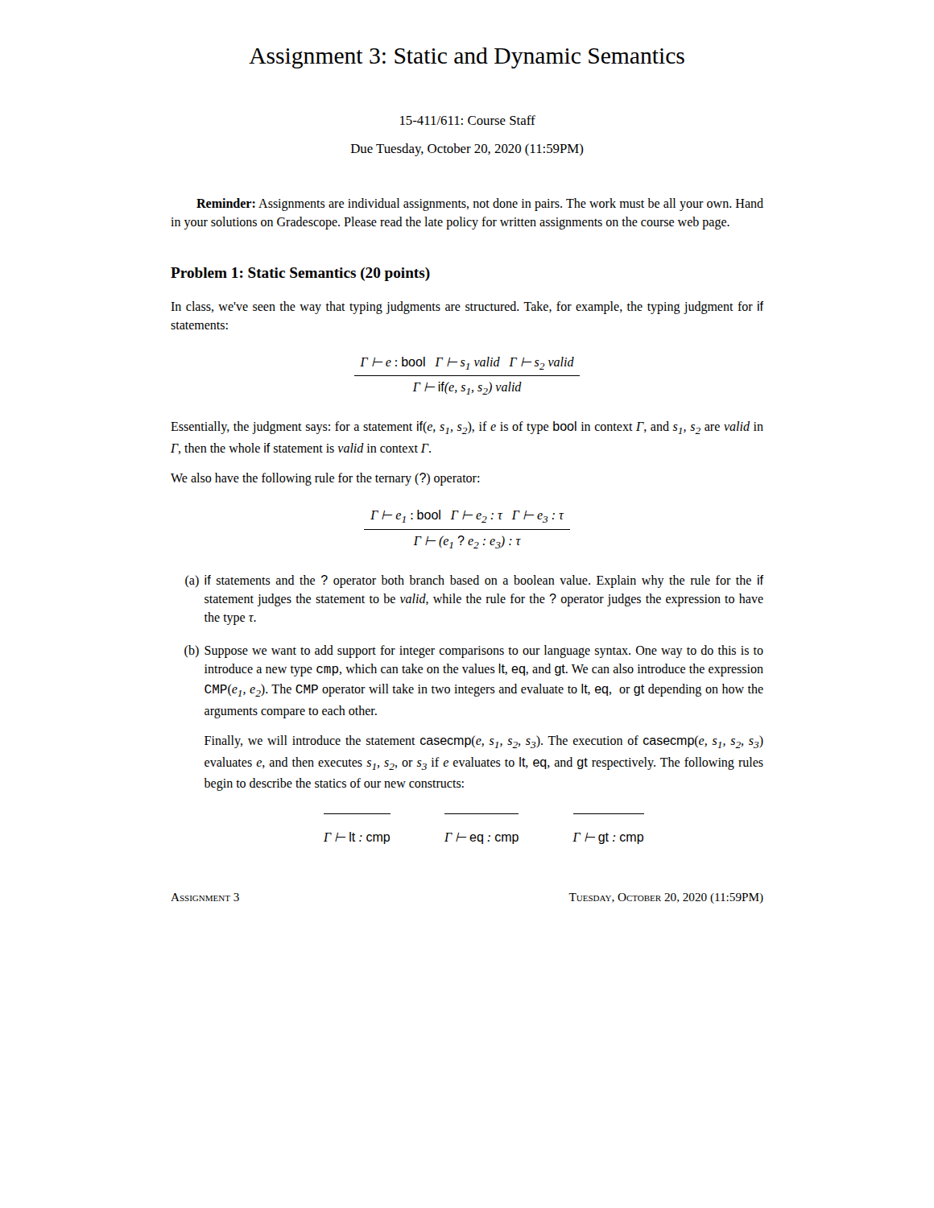Assignment 3: Static and Dynamic Semantics
15-411/611: Course Staff
Due Tuesday, October 20, 2020 (11:59PM)
Reminder: Assignments are individual assignments, not done in pairs. The work must be all your own. Hand in your solutions on Gradescope. Please read the late policy for written assignments on the course web page.
Problem 1: Static Semantics (20 points)
In class, we've seen the way that typing judgments are structured. Take, for example, the typing judgment for if statements:
| Γ ⊢ e : bool Γ ⊢ s 1 valid Γ ⊢ s 2 valid |
| Γ ⊢ if (e, s 1 , s 2 ) valid |
Essentially, the judgment says: for a statement if(e, s1, s2), if e is of type bool in context Γ, and s1, s2 are valid in Γ, then the whole if statement is valid in context Γ.
We also have the following rule for the ternary (?) operator:
| Γ ⊢ e 1 : bool Γ ⊢ e 2 : τ Γ ⊢ e 3 : τ |
| Γ ⊢ (e 1 ? e 2 : e 3 ) : τ |
if statements and the ? operator both branch based on a boolean value. Explain why the rule for the if statement judges the statement to be valid, while the rule for the ? operator judges the expression to have the type τ.
Suppose we want to add support for integer comparisons to our language syntax. One way to do this is to introduce a new type cmp, which can take on the values lt, eq, and gt. We can also introduce the expression CMP(e1, e2). The CMP operator will take in two integers and evaluate to lt, eq, or gt depending on how the arguments compare to each other.
Finally, we will introduce the statement casecmp(e, s1, s2, s3). The execution of casecmp(e, s1, s2, s3) evaluates e, and then executes s1, s2, or s3 if e evaluates to lt, eq, and gt respectively. The following rules begin to describe the statics of our new constructs:
Γ ⊢ lt : cmp
Γ ⊢ eq : cmp
Γ ⊢ gt : cmp
Assignment 3 Tuesday, October 20, 2020 (11:59PM)